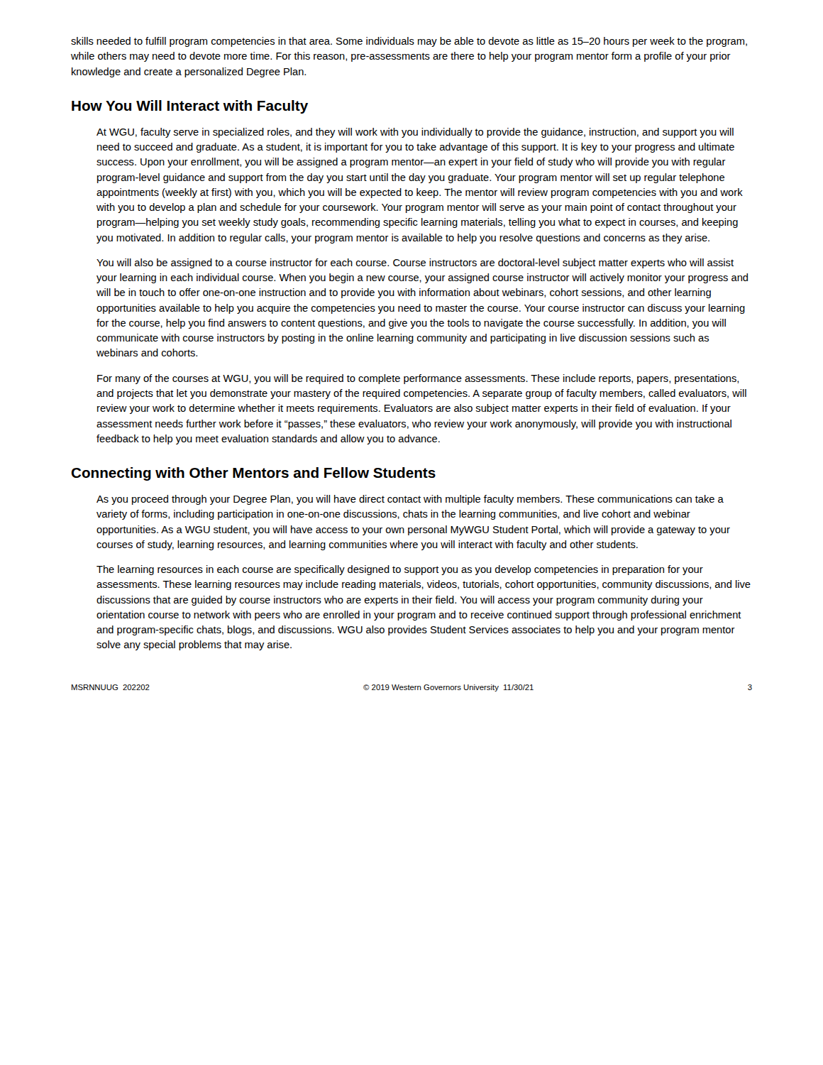skills needed to fulfill program competencies in that area. Some individuals may be able to devote as little as 15–20 hours per week to the program, while others may need to devote more time. For this reason, pre-assessments are there to help your program mentor form a profile of your prior knowledge and create a personalized Degree Plan.
How You Will Interact with Faculty
At WGU, faculty serve in specialized roles, and they will work with you individually to provide the guidance, instruction, and support you will need to succeed and graduate. As a student, it is important for you to take advantage of this support. It is key to your progress and ultimate success. Upon your enrollment, you will be assigned a program mentor—an expert in your field of study who will provide you with regular program-level guidance and support from the day you start until the day you graduate. Your program mentor will set up regular telephone appointments (weekly at first) with you, which you will be expected to keep. The mentor will review program competencies with you and work with you to develop a plan and schedule for your coursework. Your program mentor will serve as your main point of contact throughout your program—helping you set weekly study goals, recommending specific learning materials, telling you what to expect in courses, and keeping you motivated. In addition to regular calls, your program mentor is available to help you resolve questions and concerns as they arise.
You will also be assigned to a course instructor for each course. Course instructors are doctoral-level subject matter experts who will assist your learning in each individual course. When you begin a new course, your assigned course instructor will actively monitor your progress and will be in touch to offer one-on-one instruction and to provide you with information about webinars, cohort sessions, and other learning opportunities available to help you acquire the competencies you need to master the course. Your course instructor can discuss your learning for the course, help you find answers to content questions, and give you the tools to navigate the course successfully. In addition, you will communicate with course instructors by posting in the online learning community and participating in live discussion sessions such as webinars and cohorts.
For many of the courses at WGU, you will be required to complete performance assessments. These include reports, papers, presentations, and projects that let you demonstrate your mastery of the required competencies. A separate group of faculty members, called evaluators, will review your work to determine whether it meets requirements. Evaluators are also subject matter experts in their field of evaluation. If your assessment needs further work before it “passes,” these evaluators, who review your work anonymously, will provide you with instructional feedback to help you meet evaluation standards and allow you to advance.
Connecting with Other Mentors and Fellow Students
As you proceed through your Degree Plan, you will have direct contact with multiple faculty members. These communications can take a variety of forms, including participation in one-on-one discussions, chats in the learning communities, and live cohort and webinar opportunities. As a WGU student, you will have access to your own personal MyWGU Student Portal, which will provide a gateway to your courses of study, learning resources, and learning communities where you will interact with faculty and other students.
The learning resources in each course are specifically designed to support you as you develop competencies in preparation for your assessments. These learning resources may include reading materials, videos, tutorials, cohort opportunities, community discussions, and live discussions that are guided by course instructors who are experts in their field. You will access your program community during your orientation course to network with peers who are enrolled in your program and to receive continued support through professional enrichment and program-specific chats, blogs, and discussions. WGU also provides Student Services associates to help you and your program mentor solve any special problems that may arise.
MSRNNUUG 202202 © 2019 Western Governors University 11/30/21 3